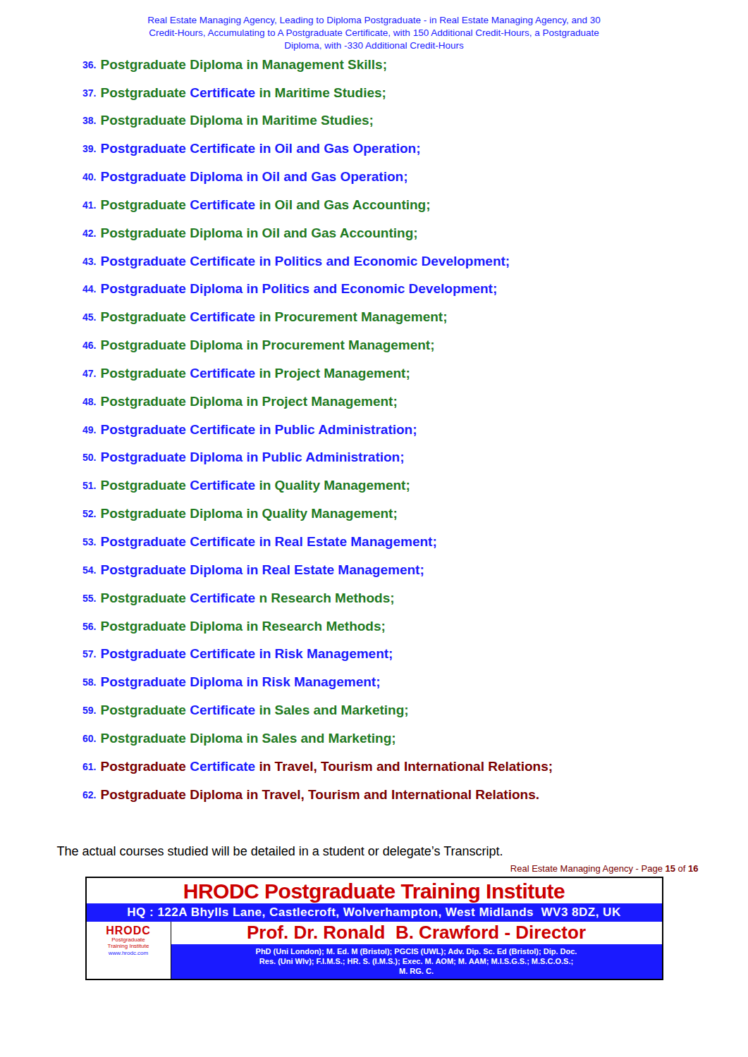Real Estate Managing Agency, Leading to Diploma Postgraduate - in Real Estate Managing Agency, and 30
Credit-Hours, Accumulating to A Postgraduate Certificate, with 150 Additional Credit-Hours, a Postgraduate
Diploma, with -330 Additional Credit-Hours
Postgraduate Diploma in Management Skills;
Postgraduate Certificate in Maritime Studies;
Postgraduate Diploma in Maritime Studies;
Postgraduate Certificate in Oil and Gas Operation;
Postgraduate Diploma in Oil and Gas Operation;
Postgraduate Certificate in Oil and Gas Accounting;
Postgraduate Diploma in Oil and Gas Accounting;
Postgraduate Certificate in Politics and Economic Development;
Postgraduate Diploma in Politics and Economic Development;
Postgraduate Certificate in Procurement Management;
Postgraduate Diploma in Procurement Management;
Postgraduate Certificate in Project Management;
Postgraduate Diploma in Project Management;
Postgraduate Certificate in Public Administration;
Postgraduate Diploma in Public Administration;
Postgraduate Certificate in Quality Management;
Postgraduate Diploma in Quality Management;
Postgraduate Certificate in Real Estate Management;
Postgraduate Diploma in Real Estate Management;
Postgraduate Certificate n Research Methods;
Postgraduate Diploma in Research Methods;
Postgraduate Certificate in Risk Management;
Postgraduate Diploma in Risk Management;
Postgraduate Certificate in Sales and Marketing;
Postgraduate Diploma in Sales and Marketing;
Postgraduate Certificate in Travel, Tourism and International Relations;
Postgraduate Diploma in Travel, Tourism and International Relations.
The actual courses studied will be detailed in a student or delegate’s Transcript.
Real Estate Managing Agency - Page 15 of 16
HRODC Postgraduate Training Institute
HQ : 122A Bhylls Lane, Castlecroft, Wolverhampton, West Midlands WV3 8DZ, UK
HRODC
Postgraduate
Training Institute
www.hrodc.com
Prof. Dr. Ronald B. Crawford - Director
PhD (Uni London); M. Ed. M (Bristol); PGCIS (UWL); Adv. Dip. Sc. Ed (Bristol); Dip. Doc.
Res. (Uni Wlv); F.I.M.S.; HR. S. (I.M.S.); Exec. M. AOM; M. AAM; M.I.S.G.S.; M.S.C.O.S.;
M. RG. C.